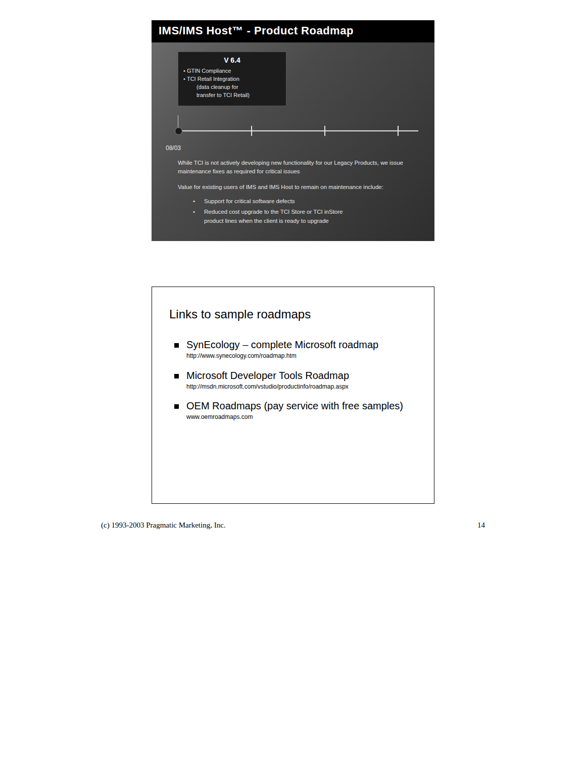IMS/IMS Host™ - Product Roadmap
V 6.4
GTIN Compliance
TCI Retail Integration
(data cleanup for
transfer to TCI Retail)
08/03
While TCI is not actively developing new functionality for our Legacy Products, we issue maintenance fixes as required for critical issues
Value for existing users of IMS and IMS Host to remain on maintenance include:
Support for critical software defects
Reduced cost upgrade to the TCI Store or TCI inStore product lines when the client is ready to upgrade
Links to sample roadmaps
SynEcology – complete Microsoft roadmap http://www.synecology.com/roadmap.htm
Microsoft Developer Tools Roadmap http://msdn.microsoft.com/vstudio/productinfo/roadmap.aspx
OEM Roadmaps (pay service with free samples) www.oemroadmaps.com
(c) 1993-2003 Pragmatic Marketing, Inc. 14